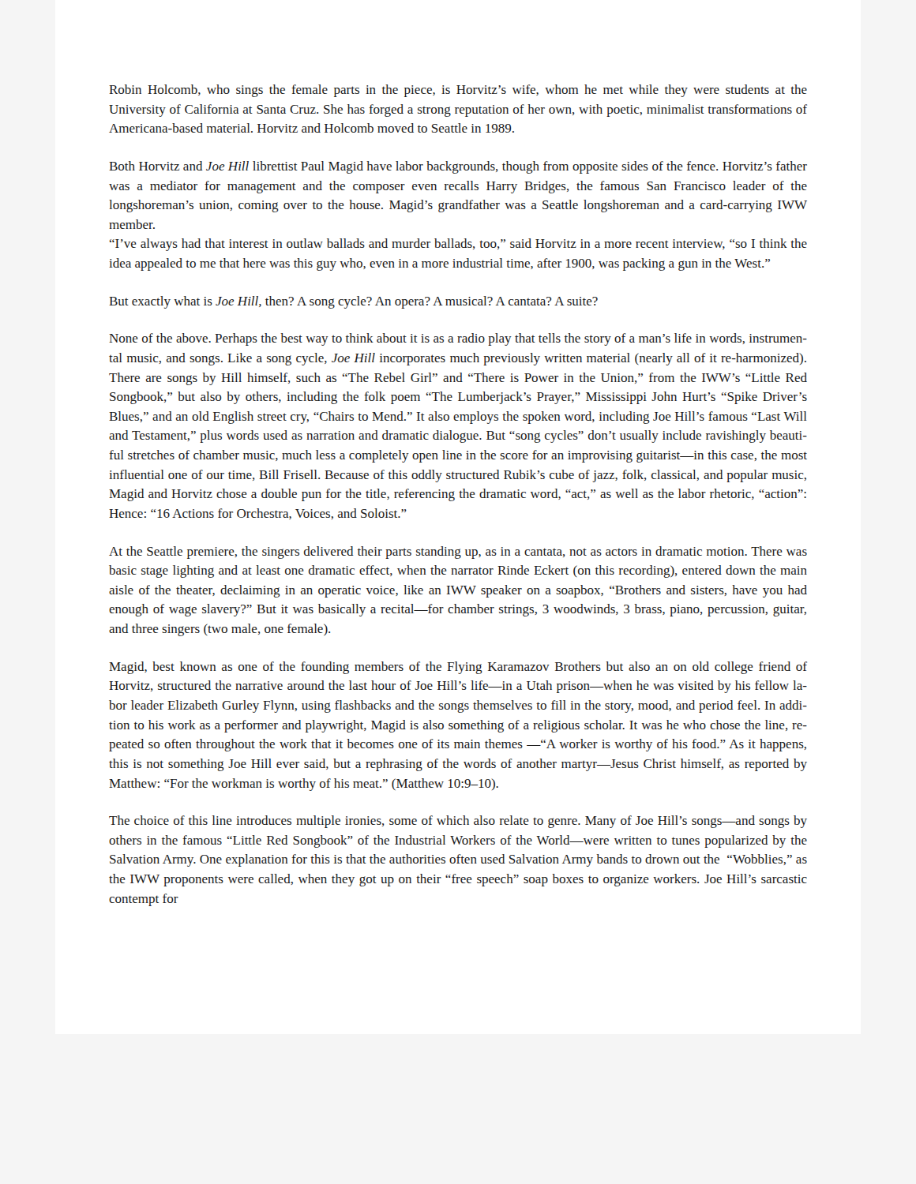Robin Holcomb, who sings the female parts in the piece, is Horvitz’s wife, whom he met while they were students at the University of California at Santa Cruz. She has forged a strong reputation of her own, with poetic, minimalist transformations of Americana-based material. Horvitz and Holcomb moved to Seattle in 1989.
Both Horvitz and Joe Hill librettist Paul Magid have labor backgrounds, though from opposite sides of the fence. Horvitz’s father was a mediator for management and the composer even recalls Harry Bridges, the famous San Francisco leader of the longshoreman’s union, coming over to the house. Magid’s grandfather was a Seattle longshoreman and a card-carrying IWW member.
“I’ve always had that interest in outlaw ballads and murder ballads, too,” said Horvitz in a more recent interview, “so I think the idea appealed to me that here was this guy who, even in a more industrial time, after 1900, was packing a gun in the West.”
But exactly what is Joe Hill, then? A song cycle? An opera? A musical? A cantata? A suite?
None of the above. Perhaps the best way to think about it is as a radio play that tells the story of a man’s life in words, instrumental music, and songs. Like a song cycle, Joe Hill incorporates much previously written material (nearly all of it re-harmonized). There are songs by Hill himself, such as “The Rebel Girl” and “There is Power in the Union,” from the IWW’s “Little Red Songbook,” but also by others, including the folk poem “The Lumberjack’s Prayer,” Mississippi John Hurt’s “Spike Driver’s Blues,” and an old English street cry, “Chairs to Mend.” It also employs the spoken word, including Joe Hill’s famous “Last Will and Testament,” plus words used as narration and dramatic dialogue. But “song cycles” don’t usually include ravishingly beautiful stretches of chamber music, much less a completely open line in the score for an improvising guitarist—in this case, the most influential one of our time, Bill Frisell. Because of this oddly structured Rubik’s cube of jazz, folk, classical, and popular music, Magid and Horvitz chose a double pun for the title, referencing the dramatic word, “act,” as well as the labor rhetoric, “action”: Hence: “16 Actions for Orchestra, Voices, and Soloist.”
At the Seattle premiere, the singers delivered their parts standing up, as in a cantata, not as actors in dramatic motion. There was basic stage lighting and at least one dramatic effect, when the narrator Rinde Eckert (on this recording), entered down the main aisle of the theater, declaiming in an operatic voice, like an IWW speaker on a soapbox, “Brothers and sisters, have you had enough of wage slavery?” But it was basically a recital—for chamber strings, 3 woodwinds, 3 brass, piano, percussion, guitar, and three singers (two male, one female).
Magid, best known as one of the founding members of the Flying Karamazov Brothers but also an on old college friend of Horvitz, structured the narrative around the last hour of Joe Hill’s life—in a Utah prison—when he was visited by his fellow labor leader Elizabeth Gurley Flynn, using flashbacks and the songs themselves to fill in the story, mood, and period feel. In addition to his work as a performer and playwright, Magid is also something of a religious scholar. It was he who chose the line, repeated so often throughout the work that it becomes one of its main themes —“A worker is worthy of his food.” As it happens, this is not something Joe Hill ever said, but a rephrasing of the words of another martyr—Jesus Christ himself, as reported by Matthew: “For the workman is worthy of his meat.” (Matthew 10:9–10).
The choice of this line introduces multiple ironies, some of which also relate to genre. Many of Joe Hill’s songs—and songs by others in the famous “Little Red Songbook” of the Industrial Workers of the World—were written to tunes popularized by the Salvation Army. One explanation for this is that the authorities often used Salvation Army bands to drown out the “Wobblies,” as the IWW proponents were called, when they got up on their “free speech” soap boxes to organize workers. Joe Hill’s sarcastic contempt for